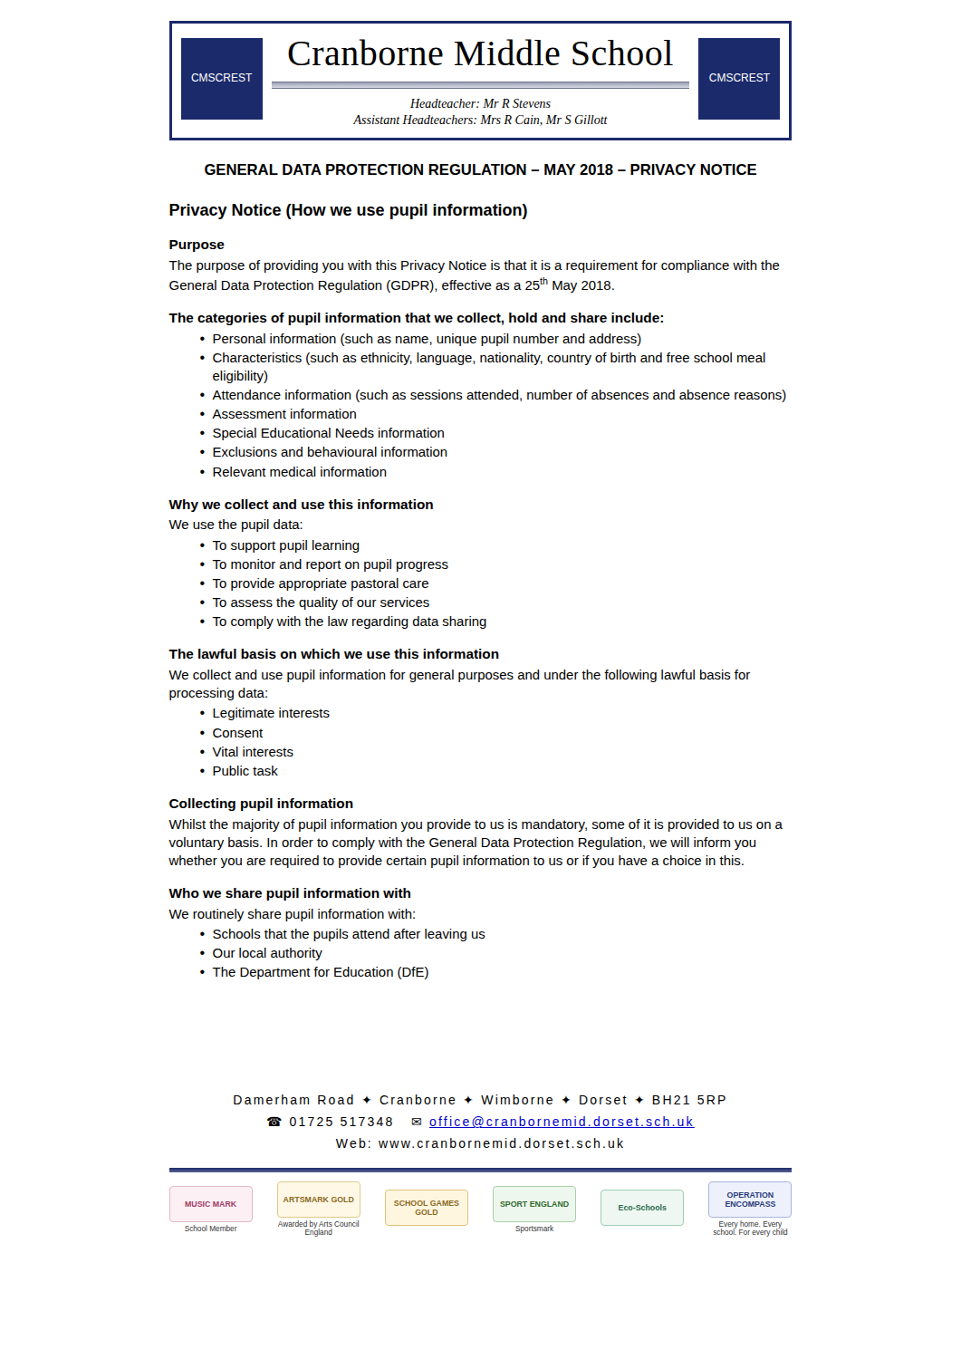CMS CREST
Cranborne Middle School
Headteacher: Mr R Stevens
Assistant Headteachers: Mrs R Cain, Mr S Gillott
CMS CREST
GENERAL DATA PROTECTION REGULATION – MAY 2018 – PRIVACY NOTICE
Privacy Notice (How we use pupil information)
Purpose
The purpose of providing you with this Privacy Notice is that it is a requirement for compliance with the General Data Protection Regulation (GDPR), effective as a 25th May 2018.
The categories of pupil information that we collect, hold and share include:
Personal information (such as name, unique pupil number and address)
Characteristics (such as ethnicity, language, nationality, country of birth and free school meal eligibility)
Attendance information (such as sessions attended, number of absences and absence reasons)
Assessment information
Special Educational Needs information
Exclusions and behavioural information
Relevant medical information
Why we collect and use this information
We use the pupil data:
To support pupil learning
To monitor and report on pupil progress
To provide appropriate pastoral care
To assess the quality of our services
To comply with the law regarding data sharing
The lawful basis on which we use this information
We collect and use pupil information for general purposes and under the following lawful basis for processing data:
Legitimate interests
Consent
Vital interests
Public task
Collecting pupil information
Whilst the majority of pupil information you provide to us is mandatory, some of it is provided to us on a voluntary basis. In order to comply with the General Data Protection Regulation, we will inform you whether you are required to provide certain pupil information to us or if you have a choice in this.
Who we share pupil information with
We routinely share pupil information with:
Schools that the pupils attend after leaving us
Our local authority
The Department for Education (DfE)
Damerham Road ✦ Cranborne ✦ Wimborne ✦ Dorset ✦ BH21 5RP
☎ 01725 517348 ✉ office@cranbornemid.dorset.sch.uk
Web: www.cranbornemid.dorset.sch.uk
MUSIC MARKSchool Member
ARTSMARK GOLDAwarded by Arts Council England
SCHOOL GAMES GOLD
SPORT ENGLANDSportsmark
Eco-Schools
OPERATION ENCOMPASSEvery home. Every school. For every child